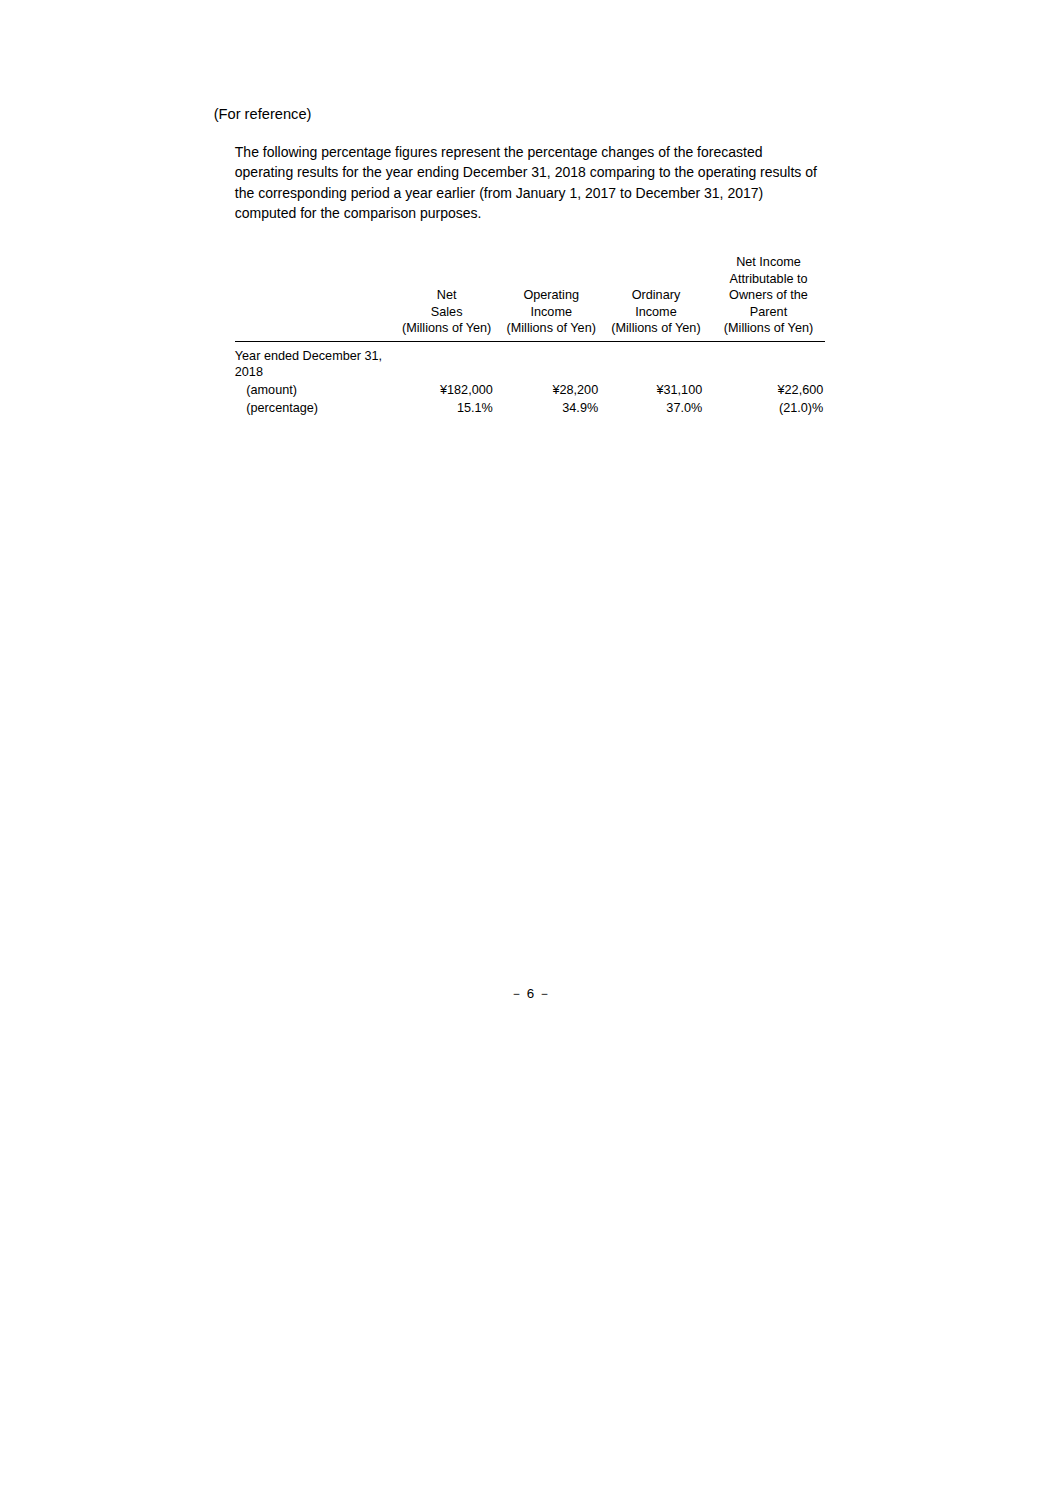(For reference)
The following percentage figures represent the percentage changes of the forecasted operating results for the year ending December 31, 2018 comparing to the operating results of the corresponding period a year earlier (from January 1, 2017 to December 31, 2017) computed for the comparison purposes.
| | Net Sales (Millions of Yen) | Operating Income (Millions of Yen) | Ordinary Income (Millions of Yen) | Net Income Attributable to Owners of the Parent (Millions of Yen) |
| --- | --- | --- | --- | --- |
| Year ended December 31, 2018 | | | | |
| (amount) | ¥182,000 | ¥28,200 | ¥31,100 | ¥22,600 |
| (percentage) | 15.1% | 34.9% | 37.0% | (21.0)% |
－ 6 －